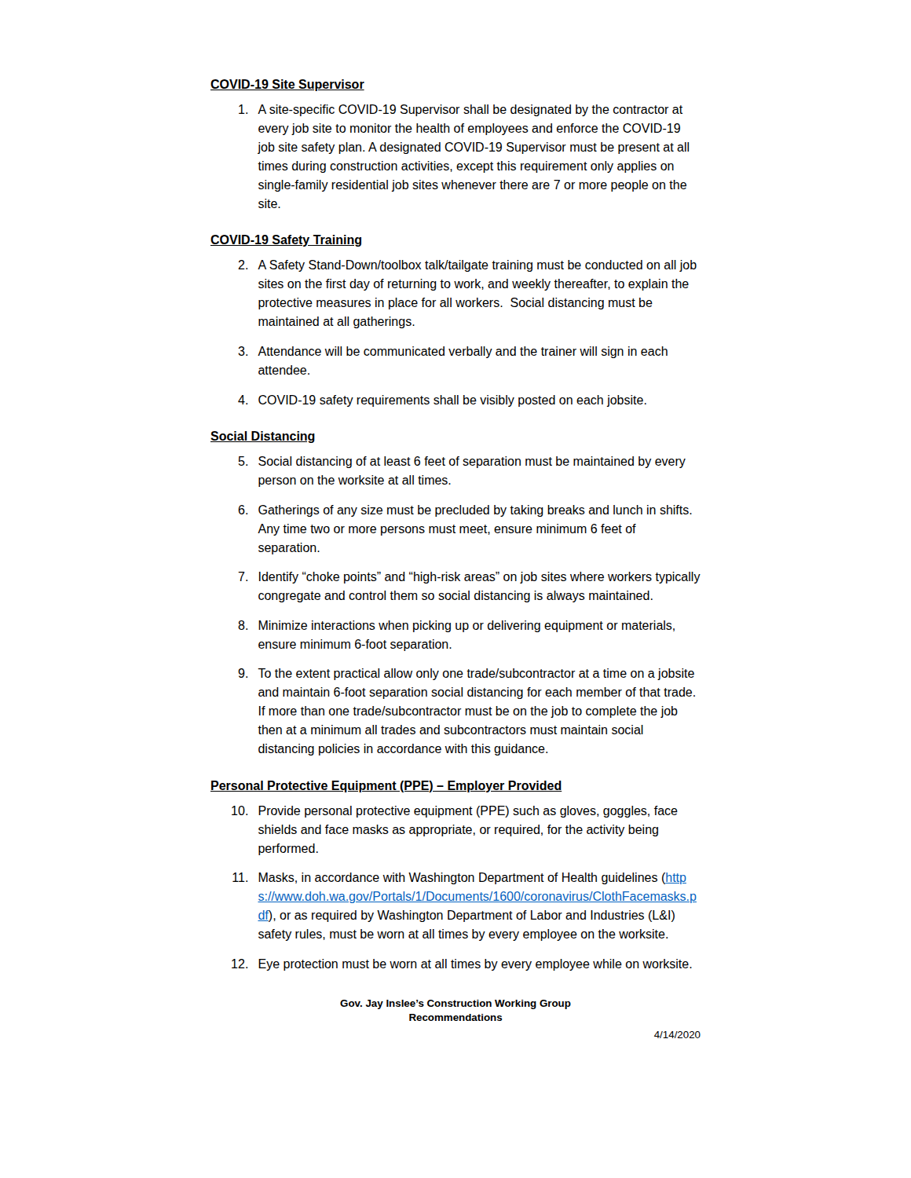COVID-19 Site Supervisor
A site-specific COVID-19 Supervisor shall be designated by the contractor at every job site to monitor the health of employees and enforce the COVID-19 job site safety plan. A designated COVID-19 Supervisor must be present at all times during construction activities, except this requirement only applies on single-family residential job sites whenever there are 7 or more people on the site.
COVID-19 Safety Training
A Safety Stand-Down/toolbox talk/tailgate training must be conducted on all job sites on the first day of returning to work, and weekly thereafter, to explain the protective measures in place for all workers. Social distancing must be maintained at all gatherings.
Attendance will be communicated verbally and the trainer will sign in each attendee.
COVID-19 safety requirements shall be visibly posted on each jobsite.
Social Distancing
Social distancing of at least 6 feet of separation must be maintained by every person on the worksite at all times.
Gatherings of any size must be precluded by taking breaks and lunch in shifts. Any time two or more persons must meet, ensure minimum 6 feet of separation.
Identify “choke points” and “high-risk areas” on job sites where workers typically congregate and control them so social distancing is always maintained.
Minimize interactions when picking up or delivering equipment or materials, ensure minimum 6-foot separation.
To the extent practical allow only one trade/subcontractor at a time on a jobsite and maintain 6-foot separation social distancing for each member of that trade. If more than one trade/subcontractor must be on the job to complete the job then at a minimum all trades and subcontractors must maintain social distancing policies in accordance with this guidance.
Personal Protective Equipment (PPE) – Employer Provided
Provide personal protective equipment (PPE) such as gloves, goggles, face shields and face masks as appropriate, or required, for the activity being performed.
Masks, in accordance with Washington Department of Health guidelines (https://www.doh.wa.gov/Portals/1/Documents/1600/coronavirus/ClothFacemasks.pdf), or as required by Washington Department of Labor and Industries (L&I) safety rules, must be worn at all times by every employee on the worksite.
Eye protection must be worn at all times by every employee while on worksite.
Gov. Jay Inslee’s Construction Working Group
Recommendations
4/14/2020